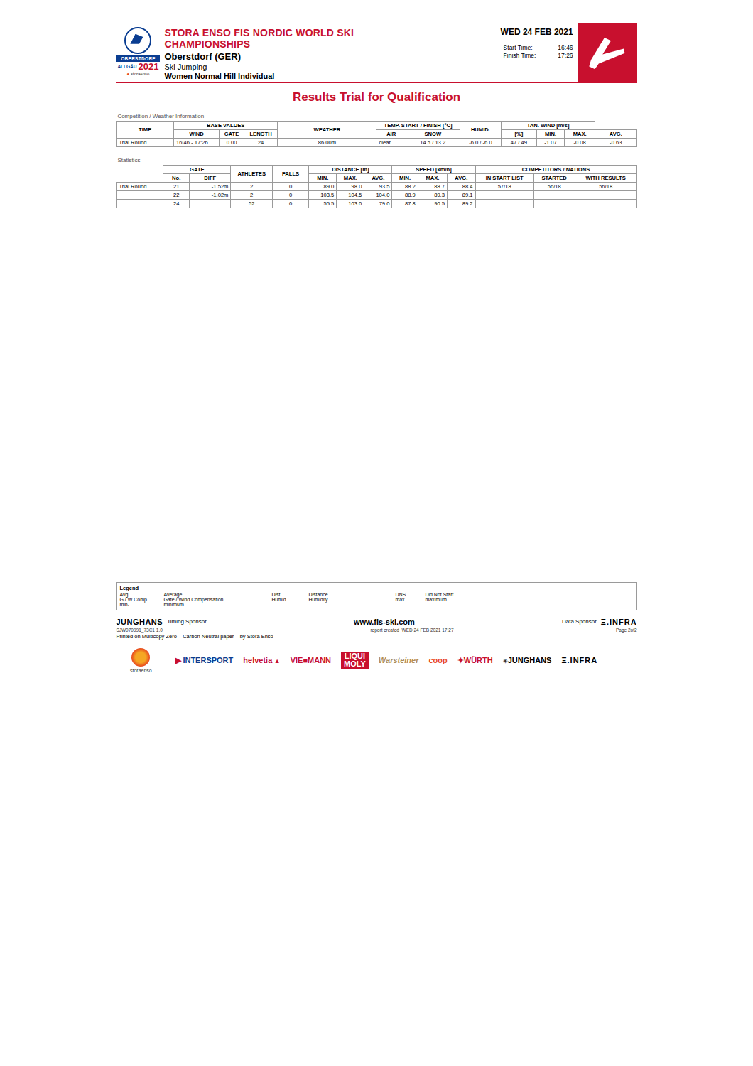OBERSTDORF
ALLGÄU 2021
storaenso
STORA ENSO FIS NORDIC WORLD SKI CHAMPIONSHIPS
Oberstdorf (GER)
Ski Jumping
Women Normal Hill Individual
WED 24 FEB 2021
Start Time: 16:46
Finish Time: 17:26
Results Trial for Qualification
Competition / Weather Information
| TIME | BASE VALUES | WEATHER | TEMP. START / FINISH [°C] | HUMID. | TAN. WIND [m/s] |
| --- | --- | --- | --- | --- | --- |
| WIND | GATE | LENGTH | AIR | SNOW | [%] | MIN. | MAX. | AVG. |
| Trial Round | 16:46 - 17:26 | 0.00 | 24 | 86.00m | clear | 14.5 / 13.2 | -6.0 / -6.0 | 47 / 49 | -1.07 | -0.08 | -0.63 |
Statistics
| | GATE | ATHLETES | FALLS | DISTANCE [m] | SPEED [km/h] | COMPETITORS / NATIONS |
| --- | --- | --- | --- | --- | --- | --- |
| No. | DIFF | MIN. | MAX. | AVG. | MIN. | MAX. | AVG. | IN START LIST | STARTED | WITH RESULTS |
| Trial Round | 21 | -1.52m | 2 | 0 | 89.0 | 98.0 | 93.5 | 88.2 | 88.7 | 88.4 | 57/18 | 56/18 | 56/18 |
| | 22 | -1.02m | 2 | 0 | 103.5 | 104.5 | 104.0 | 88.9 | 89.3 | 89.1 | | | |
| | 24 | | 52 | 0 | 55.5 | 103.0 | 79.0 | 87.8 | 90.5 | 89.2 | | | |
Legend
Avg.
Average
Dist.
Distance
DNS
Did Not Start
G / W Comp.
Gate / Wind Compensation
Humid.
Humidity
max.
maximum
min.
minimum
JUNGHANS Timing Sponsor www.fis-ski.com Data Sponsor Ξ.INFRA
SJW070991_73C1 1.0
report created WED 24 FEB 2021 17:27
Page 2of2
Printed on Multicopy Zero – Carbon Neutral paper – by Stora Enso
storaenso
INTERSPORT
helvetia
VIE■MANN
LIQUI
MOLY
Warsteiner
coop
WÜRTH
JUNGHANS
Ξ.INFRA